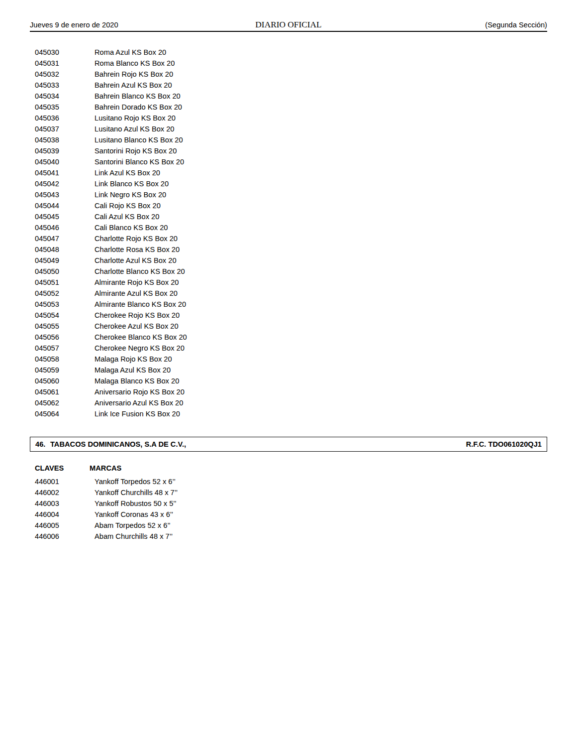Jueves 9 de enero de 2020
DIARIO OFICIAL
(Segunda Sección)
| 045030 | Roma Azul KS Box 20 |
| 045031 | Roma Blanco KS Box 20 |
| 045032 | Bahrein Rojo KS Box 20 |
| 045033 | Bahrein Azul KS Box 20 |
| 045034 | Bahrein Blanco KS Box 20 |
| 045035 | Bahrein Dorado KS Box 20 |
| 045036 | Lusitano Rojo KS Box 20 |
| 045037 | Lusitano Azul KS Box 20 |
| 045038 | Lusitano Blanco KS Box 20 |
| 045039 | Santorini Rojo KS Box 20 |
| 045040 | Santorini Blanco KS Box 20 |
| 045041 | Link Azul KS Box 20 |
| 045042 | Link Blanco KS Box 20 |
| 045043 | Link Negro KS Box 20 |
| 045044 | Cali Rojo KS Box 20 |
| 045045 | Cali Azul KS Box 20 |
| 045046 | Cali Blanco KS Box 20 |
| 045047 | Charlotte Rojo KS Box 20 |
| 045048 | Charlotte Rosa KS Box 20 |
| 045049 | Charlotte Azul KS Box 20 |
| 045050 | Charlotte Blanco KS Box 20 |
| 045051 | Almirante Rojo KS Box 20 |
| 045052 | Almirante Azul KS Box 20 |
| 045053 | Almirante Blanco KS Box 20 |
| 045054 | Cherokee Rojo KS Box 20 |
| 045055 | Cherokee Azul KS Box 20 |
| 045056 | Cherokee Blanco KS Box 20 |
| 045057 | Cherokee Negro KS Box 20 |
| 045058 | Malaga Rojo KS Box 20 |
| 045059 | Malaga Azul KS Box 20 |
| 045060 | Malaga Blanco KS Box 20 |
| 045061 | Aniversario Rojo KS Box 20 |
| 045062 | Aniversario Azul KS Box 20 |
| 045064 | Link Ice Fusion KS Box 20 |
46.
TABACOS DOMINICANOS, S.A DE C.V.,
R.F.C. TDO061020QJ1
CLAVES MARCAS
| 446001 | Yankoff Torpedos 52 x 6’’ |
| 446002 | Yankoff Churchills 48 x 7’’ |
| 446003 | Yankoff Robustos 50 x 5’’ |
| 446004 | Yankoff Coronas 43 x 6’’ |
| 446005 | Abam Torpedos 52 x 6’’ |
| 446006 | Abam Churchills 48 x 7’’ |